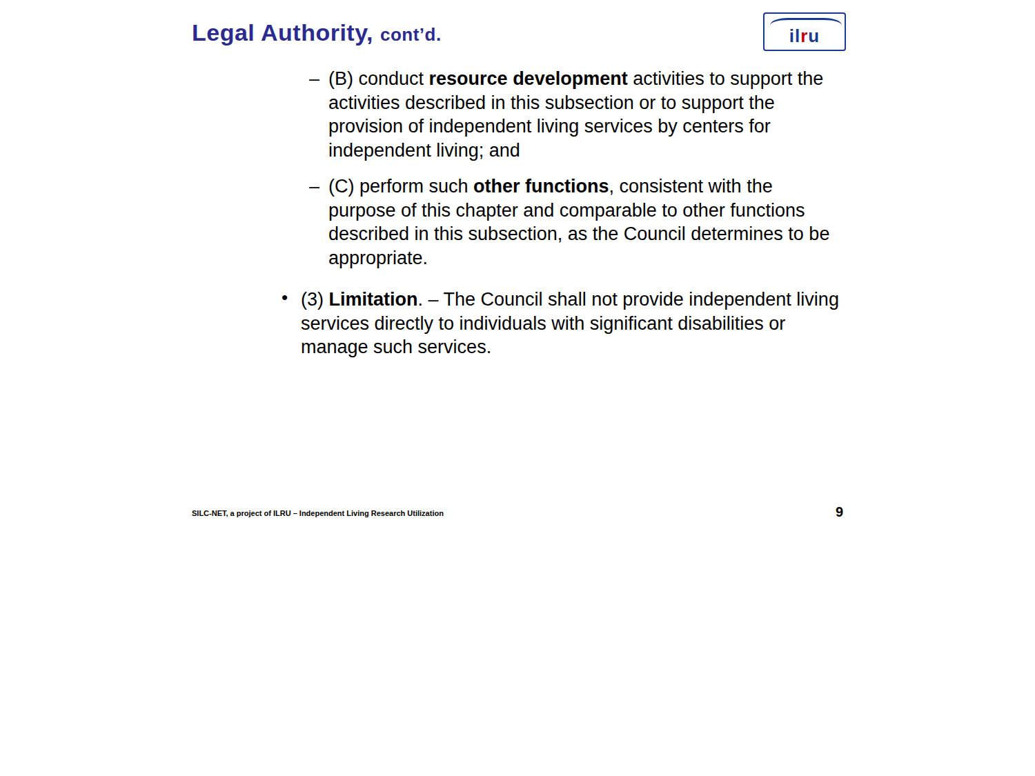ilru
Legal Authority, cont’d.
(B) conduct resource development activities to support the activities described in this subsection or to support the provision of independent living services by centers for independent living; and
(C) perform such other functions, consistent with the purpose of this chapter and comparable to other functions described in this subsection, as the Council determines to be appropriate.
(3) Limitation. – The Council shall not provide independent living services directly to individuals with significant disabilities or manage such services.
SILC-NET, a project of ILRU – Independent Living Research Utilization
9